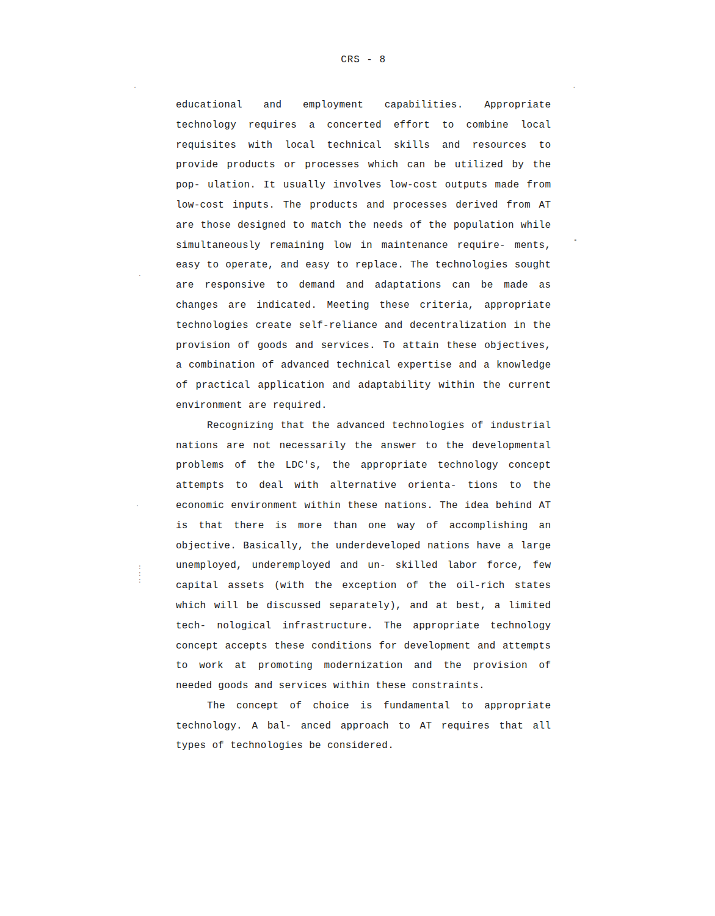CRS - 8
. . . :
:
: . ▪
educational and employment capabilities. Appropriate technology requires a concerted effort to combine local requisites with local technical skills and resources to provide products or processes which can be utilized by the pop- ulation. It usually involves low-cost outputs made from low-cost inputs. The products and processes derived from AT are those designed to match the needs of the population while simultaneously remaining low in maintenance require- ments, easy to operate, and easy to replace. The technologies sought are responsive to demand and adaptations can be made as changes are indicated. Meeting these criteria, appropriate technologies create self-reliance and decentralization in the provision of goods and services. To attain these objectives, a combination of advanced technical expertise and a knowledge of practical application and adaptability within the current environment are required.
Recognizing that the advanced technologies of industrial nations are not necessarily the answer to the developmental problems of the LDC's, the appropriate technology concept attempts to deal with alternative orienta- tions to the economic environment within these nations. The idea behind AT is that there is more than one way of accomplishing an objective. Basically, the underdeveloped nations have a large unemployed, underemployed and un- skilled labor force, few capital assets (with the exception of the oil-rich states which will be discussed separately), and at best, a limited tech- nological infrastructure. The appropriate technology concept accepts these conditions for development and attempts to work at promoting modernization and the provision of needed goods and services within these constraints.
The concept of choice is fundamental to appropriate technology. A bal- anced approach to AT requires that all types of technologies be considered.